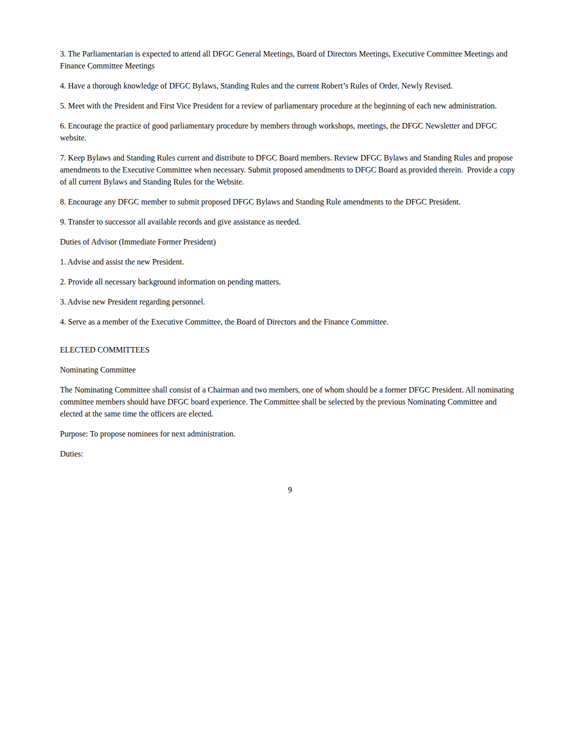3. The Parliamentarian is expected to attend all DFGC General Meetings, Board of Directors Meetings, Executive Committee Meetings and Finance Committee Meetings
4. Have a thorough knowledge of DFGC Bylaws, Standing Rules and the current Robert’s Rules of Order, Newly Revised.
5. Meet with the President and First Vice President for a review of parliamentary procedure at the beginning of each new administration.
6. Encourage the practice of good parliamentary procedure by members through workshops, meetings, the DFGC Newsletter and DFGC website.
7. Keep Bylaws and Standing Rules current and distribute to DFGC Board members. Review DFGC Bylaws and Standing Rules and propose amendments to the Executive Committee when necessary. Submit proposed amendments to DFGC Board as provided therein. Provide a copy of all current Bylaws and Standing Rules for the Website.
8. Encourage any DFGC member to submit proposed DFGC Bylaws and Standing Rule amendments to the DFGC President.
9. Transfer to successor all available records and give assistance as needed.
Duties of Advisor (Immediate Former President)
1. Advise and assist the new President.
2. Provide all necessary background information on pending matters.
3. Advise new President regarding personnel.
4. Serve as a member of the Executive Committee, the Board of Directors and the Finance Committee.
ELECTED COMMITTEES
Nominating Committee
The Nominating Committee shall consist of a Chairman and two members, one of whom should be a former DFGC President. All nominating committee members should have DFGC board experience. The Committee shall be selected by the previous Nominating Committee and elected at the same time the officers are elected.
Purpose: To propose nominees for next administration.
Duties:
9